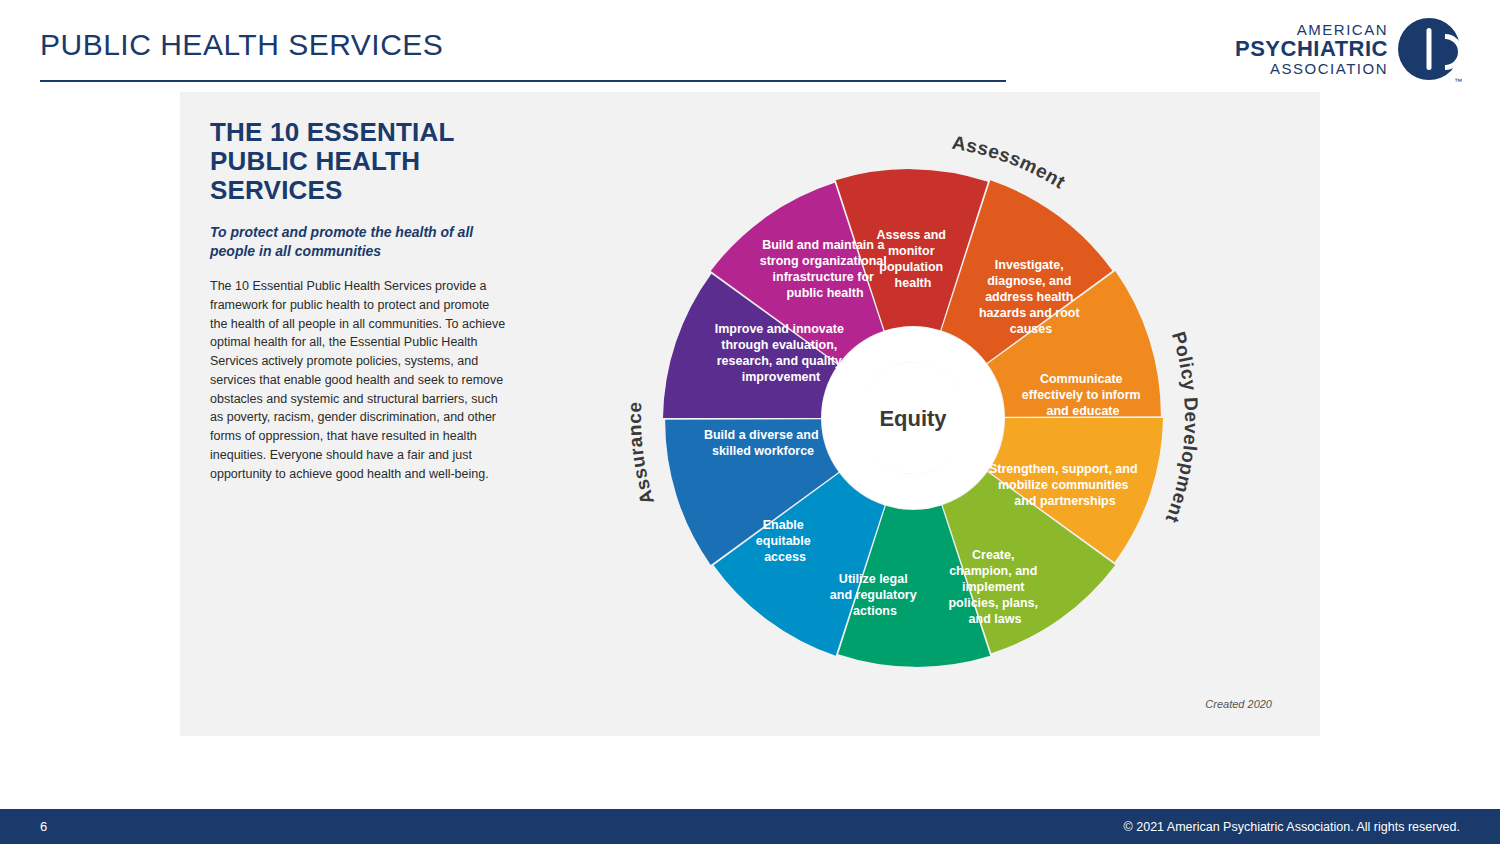AMERICAN
PSYCHIATRIC
ASSOCIATION
™
PUBLIC HEALTH SERVICES
THE 10 ESSENTIAL
PUBLIC HEALTH
SERVICES
To protect and promote the health of all people in all communities
The 10 Essential Public Health Services provide a framework for public health to protect and promote the health of all people in all communities. To achieve optimal health for all, the Essential Public Health Services actively promote policies, systems, and services that enable good health and seek to remove obstacles and systemic and structural barriers, such as poverty, racism, gender discrimination, and other forms of oppression, that have resulted in health inequities. Everyone should have a fair and just opportunity to achieve good health and well-being.
The 10 Essential Public Health Services wheel A circular diagram with ten colored segments around a central hub labeled Equity, grouped into Assessment, Policy Development, and Assurance. Equity Assess and monitor population health Investigate, diagnose, and address health hazards and root causes Communicate effectively to inform and educate Strengthen, support, and mobilize communities and partnerships Create, champion, and implement policies, plans, and laws Utilize legal and regulatory actions Enable equitable access Build a diverse and skilled workforce Improve and innovate through evaluation, research, and quality improvement Build and maintain a strong organizational infrastructure for public health Assessment Policy Development Assurance
Created 2020
6 © 2021 American Psychiatric Association. All rights reserved.